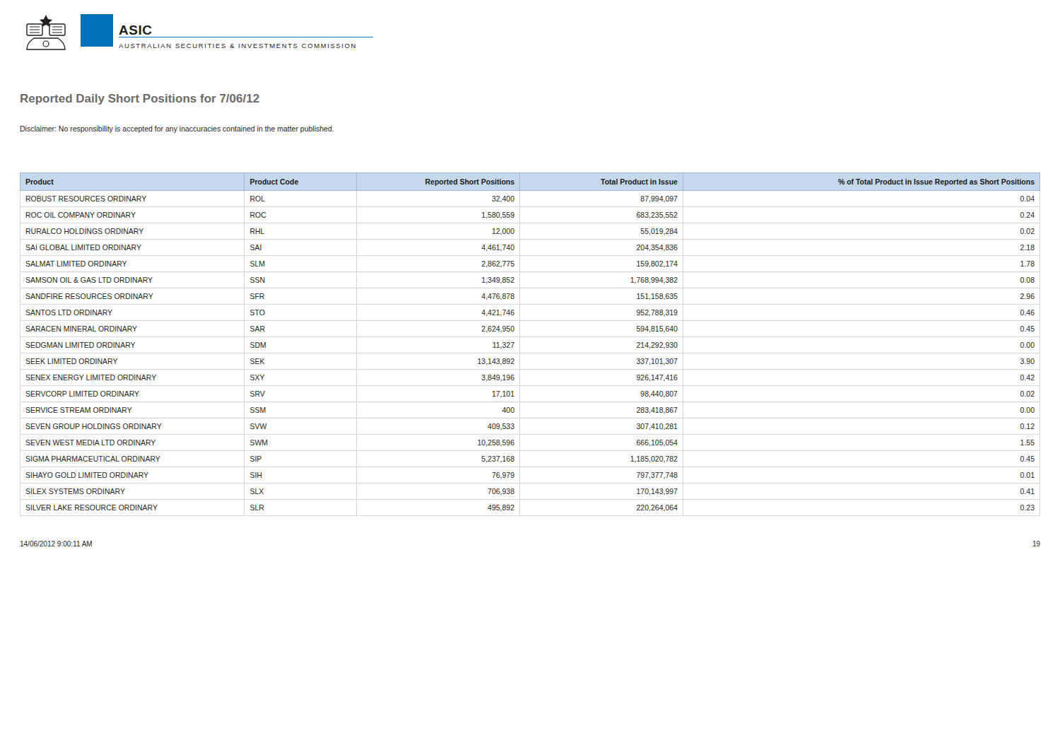ASIC
Australian Securities & Investments Commission
Reported Daily Short Positions for 7/06/12
Disclaimer: No responsibility is accepted for any inaccuracies contained in the matter published.
| Product | Product Code | Reported Short Positions | Total Product in Issue | % of Total Product in Issue Reported as Short Positions |
| --- | --- | --- | --- | --- |
| ROBUST RESOURCES ORDINARY | ROL | 32,400 | 87,994,097 | 0.04 |
| ROC OIL COMPANY ORDINARY | ROC | 1,580,559 | 683,235,552 | 0.24 |
| RURALCO HOLDINGS ORDINARY | RHL | 12,000 | 55,019,284 | 0.02 |
| SAI GLOBAL LIMITED ORDINARY | SAI | 4,461,740 | 204,354,836 | 2.18 |
| SALMAT LIMITED ORDINARY | SLM | 2,862,775 | 159,802,174 | 1.78 |
| SAMSON OIL & GAS LTD ORDINARY | SSN | 1,349,852 | 1,768,994,382 | 0.08 |
| SANDFIRE RESOURCES ORDINARY | SFR | 4,476,878 | 151,158,635 | 2.96 |
| SANTOS LTD ORDINARY | STO | 4,421,746 | 952,788,319 | 0.46 |
| SARACEN MINERAL ORDINARY | SAR | 2,624,950 | 594,815,640 | 0.45 |
| SEDGMAN LIMITED ORDINARY | SDM | 11,327 | 214,292,930 | 0.00 |
| SEEK LIMITED ORDINARY | SEK | 13,143,892 | 337,101,307 | 3.90 |
| SENEX ENERGY LIMITED ORDINARY | SXY | 3,849,196 | 926,147,416 | 0.42 |
| SERVCORP LIMITED ORDINARY | SRV | 17,101 | 98,440,807 | 0.02 |
| SERVICE STREAM ORDINARY | SSM | 400 | 283,418,867 | 0.00 |
| SEVEN GROUP HOLDINGS ORDINARY | SVW | 409,533 | 307,410,281 | 0.12 |
| SEVEN WEST MEDIA LTD ORDINARY | SWM | 10,258,596 | 666,105,054 | 1.55 |
| SIGMA PHARMACEUTICAL ORDINARY | SIP | 5,237,168 | 1,185,020,782 | 0.45 |
| SIHAYO GOLD LIMITED ORDINARY | SIH | 76,979 | 797,377,748 | 0.01 |
| SILEX SYSTEMS ORDINARY | SLX | 706,938 | 170,143,997 | 0.41 |
| SILVER LAKE RESOURCE ORDINARY | SLR | 495,892 | 220,264,064 | 0.23 |
14/06/2012 9:00:11 AM 19